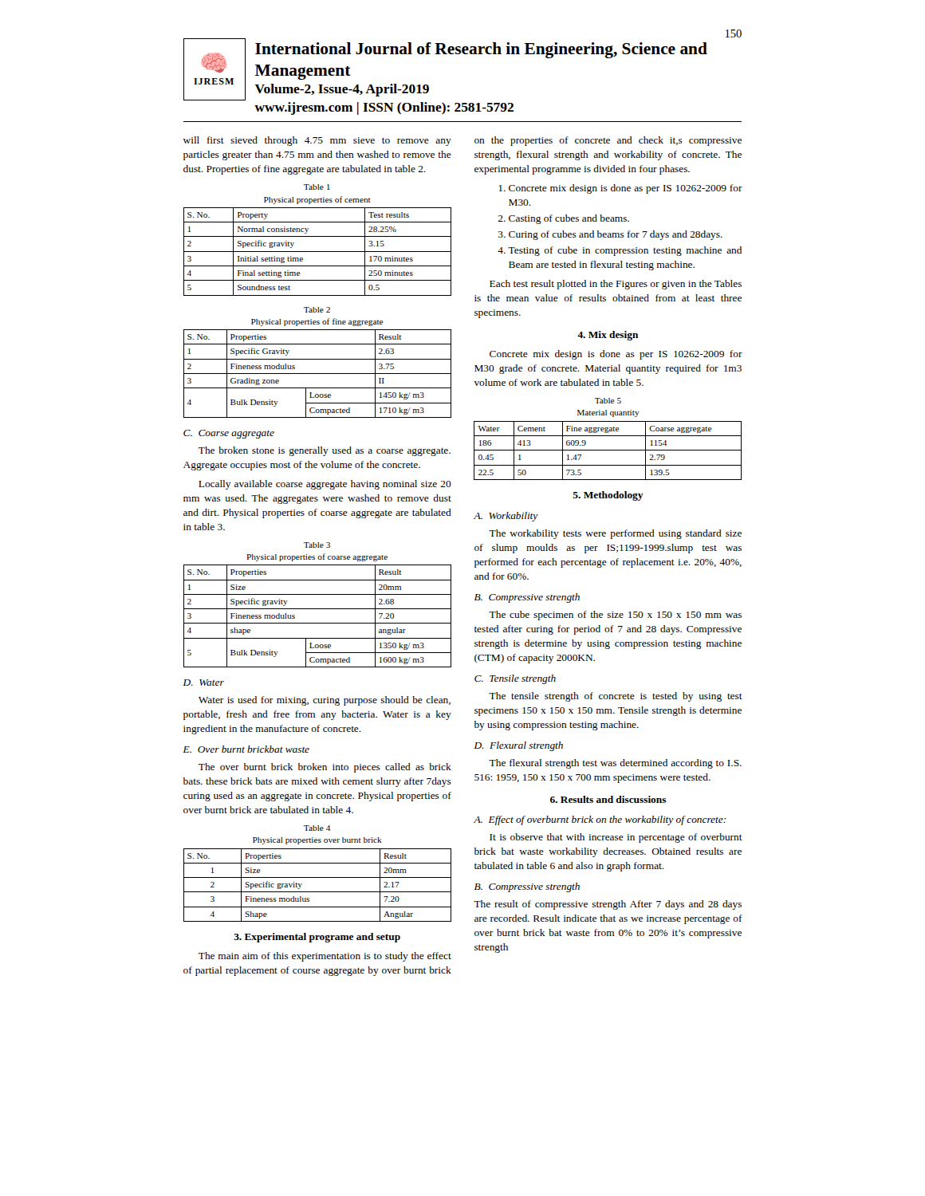150
🧠
IJRESM
International Journal of Research in Engineering, Science and Management
Volume-2, Issue-4, April-2019
www.ijresm.com | ISSN (Online): 2581-5792
will first sieved through 4.75 mm sieve to remove any particles greater than 4.75 mm and then washed to remove the dust. Properties of fine aggregate are tabulated in table 2.
Table 1 Physical properties of cement
| S. No. | Property | Test results |
| 1 | Normal consistency | 28.25% |
| 2 | Specific gravity | 3.15 |
| 3 | Initial setting time | 170 minutes |
| 4 | Final setting time | 250 minutes |
| 5 | Soundness test | 0.5 |
Table 2 Physical properties of fine aggregate
| S. No. | Properties | Result |
| 1 | Specific Gravity | 2.63 |
| 2 | Fineness modulus | 3.75 |
| 3 | Grading zone | II |
| 4 | Bulk Density | Loose | 1450 kg/ m3 |
| Compacted | 1710 kg/ m3 |
C. Coarse aggregate
The broken stone is generally used as a coarse aggregate. Aggregate occupies most of the volume of the concrete.
Locally available coarse aggregate having nominal size 20 mm was used. The aggregates were washed to remove dust and dirt. Physical properties of coarse aggregate are tabulated in table 3.
Table 3 Physical properties of coarse aggregate
| S. No. | Properties | Result |
| 1 | Size | 20mm |
| 2 | Specific gravity | 2.68 |
| 3 | Fineness modulus | 7.20 |
| 4 | shape | angular |
| 5 | Bulk Density | Loose | 1350 kg/ m3 |
| Compacted | 1600 kg/ m3 |
D. Water
Water is used for mixing, curing purpose should be clean, portable, fresh and free from any bacteria. Water is a key ingredient in the manufacture of concrete.
E. Over burnt brickbat waste
The over burnt brick broken into pieces called as brick bats. these brick bats are mixed with cement slurry after 7days curing used as an aggregate in concrete. Physical properties of over burnt brick are tabulated in table 4.
Table 4 Physical properties over burnt brick
| S. No. | Properties | Result |
| 1 | Size | 20mm |
| 2 | Specific gravity | 2.17 |
| 3 | Fineness modulus | 7.20 |
| 4 | Shape | Angular |
3. Experimental programe and setup
The main aim of this experimentation is to study the effect of partial replacement of course aggregate by over burnt brick on the properties of concrete and check it,s compressive strength, flexural strength and workability of concrete. The experimental programme is divided in four phases.
Concrete mix design is done as per IS 10262-2009 for M30.
Casting of cubes and beams.
Curing of cubes and beams for 7 days and 28days.
Testing of cube in compression testing machine and Beam are tested in flexural testing machine.
Each test result plotted in the Figures or given in the Tables is the mean value of results obtained from at least three specimens.
4. Mix design
Concrete mix design is done as per IS 10262-2009 for M30 grade of concrete. Material quantity required for 1m3 volume of work are tabulated in table 5.
Table 5 Material quantity
| Water | Cement | Fine aggregate | Coarse aggregate |
| 186 | 413 | 609.9 | 1154 |
| 0.45 | 1 | 1.47 | 2.79 |
| 22.5 | 50 | 73.5 | 139.5 |
5. Methodology
A. Workability
The workability tests were performed using standard size of slump moulds as per IS;1199-1999.slump test was performed for each percentage of replacement i.e. 20%, 40%, and for 60%.
B. Compressive strength
The cube specimen of the size 150 x 150 x 150 mm was tested after curing for period of 7 and 28 days. Compressive strength is determine by using compression testing machine (CTM) of capacity 2000KN.
C. Tensile strength
The tensile strength of concrete is tested by using test specimens 150 x 150 x 150 mm. Tensile strength is determine by using compression testing machine.
D. Flexural strength
The flexural strength test was determined according to I.S. 516: 1959, 150 x 150 x 700 mm specimens were tested.
6. Results and discussions
A. Effect of overburnt brick on the workability of concrete:
It is observe that with increase in percentage of overburnt brick bat waste workability decreases. Obtained results are tabulated in table 6 and also in graph format.
B. Compressive strength
The result of compressive strength After 7 days and 28 days are recorded. Result indicate that as we increase percentage of over burnt brick bat waste from 0% to 20% it’s compressive strength